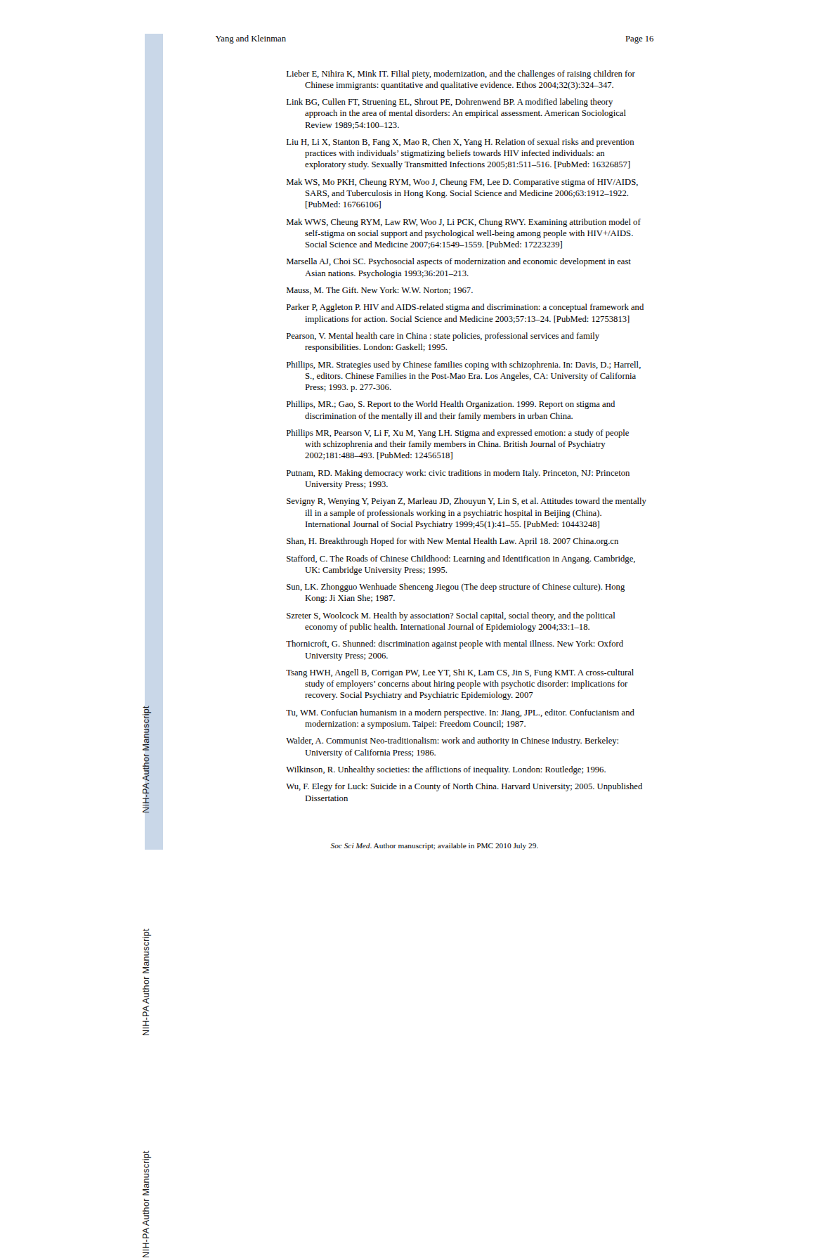NIH-PA Author Manuscript
NIH-PA Author Manuscript
NIH-PA Author Manuscript
Yang and Kleinman
Page 16
Lieber E, Nihira K, Mink IT. Filial piety, modernization, and the challenges of raising children for Chinese immigrants: quantitative and qualitative evidence. Ethos 2004;32(3):324–347.
Link BG, Cullen FT, Struening EL, Shrout PE, Dohrenwend BP. A modified labeling theory approach in the area of mental disorders: An empirical assessment. American Sociological Review 1989;54:100–123.
Liu H, Li X, Stanton B, Fang X, Mao R, Chen X, Yang H. Relation of sexual risks and prevention practices with individuals’ stigmatizing beliefs towards HIV infected individuals: an exploratory study. Sexually Transmitted Infections 2005;81:511–516. [PubMed: 16326857]
Mak WS, Mo PKH, Cheung RYM, Woo J, Cheung FM, Lee D. Comparative stigma of HIV/AIDS, SARS, and Tuberculosis in Hong Kong. Social Science and Medicine 2006;63:1912–1922. [PubMed: 16766106]
Mak WWS, Cheung RYM, Law RW, Woo J, Li PCK, Chung RWY. Examining attribution model of self-stigma on social support and psychological well-being among people with HIV+/AIDS. Social Science and Medicine 2007;64:1549–1559. [PubMed: 17223239]
Marsella AJ, Choi SC. Psychosocial aspects of modernization and economic development in east Asian nations. Psychologia 1993;36:201–213.
Mauss, M. The Gift. New York: W.W. Norton; 1967.
Parker P, Aggleton P. HIV and AIDS-related stigma and discrimination: a conceptual framework and implications for action. Social Science and Medicine 2003;57:13–24. [PubMed: 12753813]
Pearson, V. Mental health care in China : state policies, professional services and family responsibilities. London: Gaskell; 1995.
Phillips, MR. Strategies used by Chinese families coping with schizophrenia. In: Davis, D.; Harrell, S., editors. Chinese Families in the Post-Mao Era. Los Angeles, CA: University of California Press; 1993. p. 277-306.
Phillips, MR.; Gao, S. Report to the World Health Organization. 1999. Report on stigma and discrimination of the mentally ill and their family members in urban China.
Phillips MR, Pearson V, Li F, Xu M, Yang LH. Stigma and expressed emotion: a study of people with schizophrenia and their family members in China. British Journal of Psychiatry 2002;181:488–493. [PubMed: 12456518]
Putnam, RD. Making democracy work: civic traditions in modern Italy. Princeton, NJ: Princeton University Press; 1993.
Sevigny R, Wenying Y, Peiyan Z, Marleau JD, Zhouyun Y, Lin S, et al. Attitudes toward the mentally ill in a sample of professionals working in a psychiatric hospital in Beijing (China). International Journal of Social Psychiatry 1999;45(1):41–55. [PubMed: 10443248]
Shan, H. Breakthrough Hoped for with New Mental Health Law. April 18. 2007 China.org.cn
Stafford, C. The Roads of Chinese Childhood: Learning and Identification in Angang. Cambridge, UK: Cambridge University Press; 1995.
Sun, LK. Zhongguo Wenhuade Shenceng Jiegou (The deep structure of Chinese culture). Hong Kong: Ji Xian She; 1987.
Szreter S, Woolcock M. Health by association? Social capital, social theory, and the political economy of public health. International Journal of Epidemiology 2004;33:1–18.
Thornicroft, G. Shunned: discrimination against people with mental illness. New York: Oxford University Press; 2006.
Tsang HWH, Angell B, Corrigan PW, Lee YT, Shi K, Lam CS, Jin S, Fung KMT. A cross-cultural study of employers’ concerns about hiring people with psychotic disorder: implications for recovery. Social Psychiatry and Psychiatric Epidemiology. 2007
Tu, WM. Confucian humanism in a modern perspective. In: Jiang, JPL., editor. Confucianism and modernization: a symposium. Taipei: Freedom Council; 1987.
Walder, A. Communist Neo-traditionalism: work and authority in Chinese industry. Berkeley: University of California Press; 1986.
Wilkinson, R. Unhealthy societies: the afflictions of inequality. London: Routledge; 1996.
Wu, F. Elegy for Luck: Suicide in a County of North China. Harvard University; 2005. Unpublished Dissertation
Soc Sci Med. Author manuscript; available in PMC 2010 July 29.